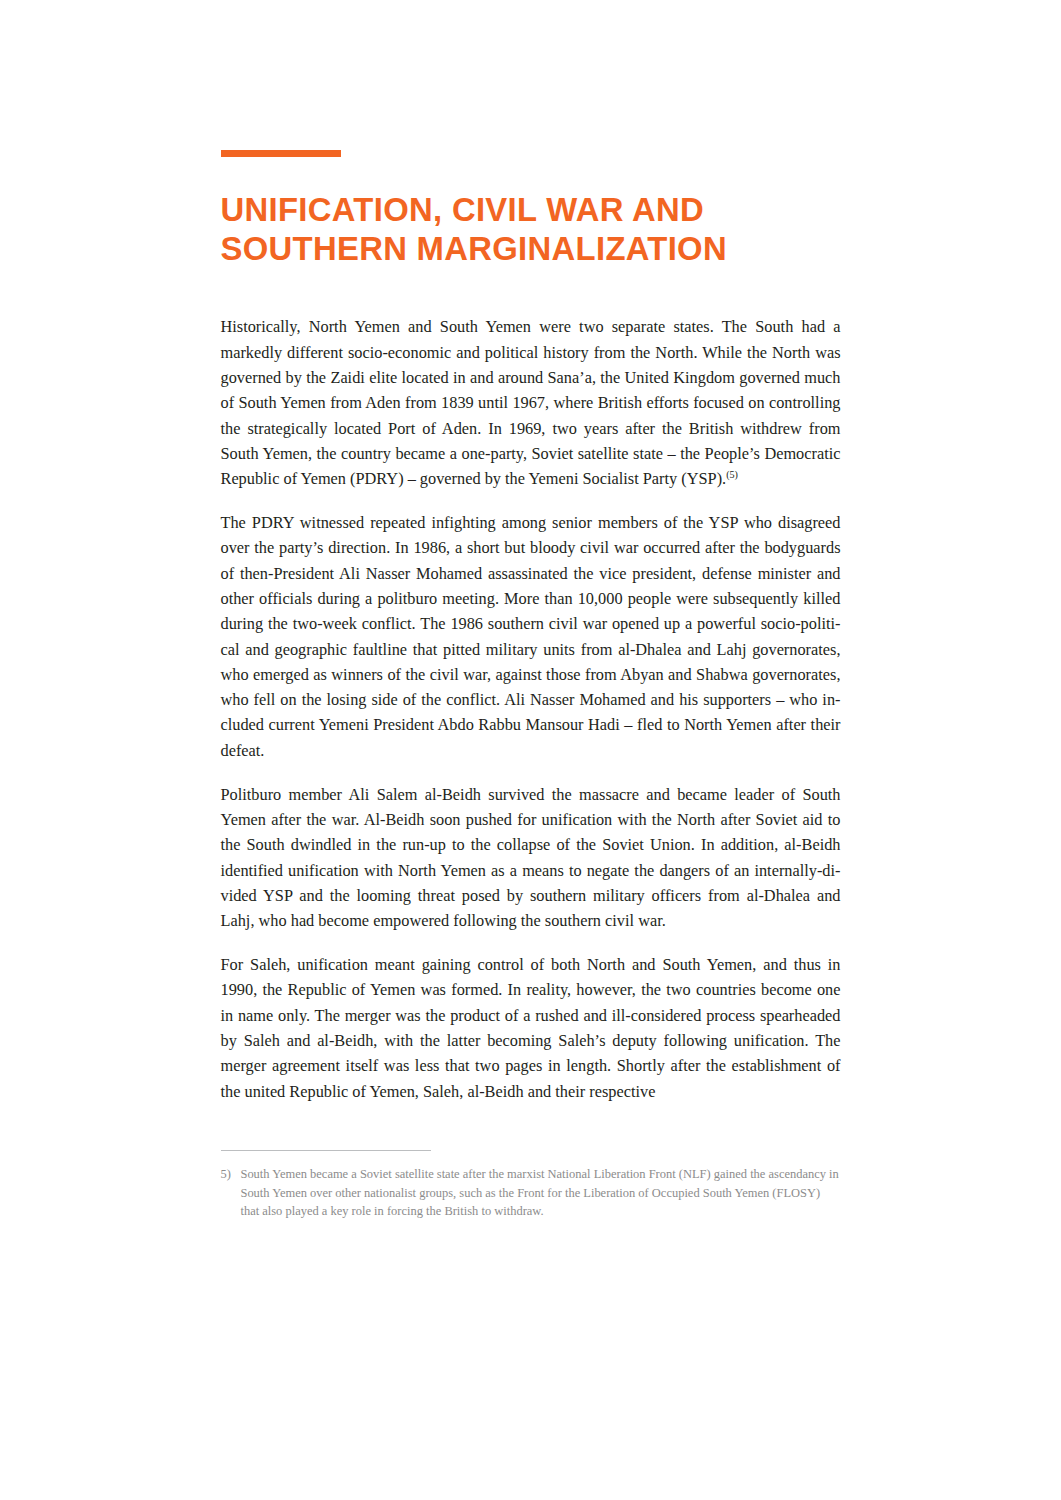Unification, Civil War and Southern Marginalization
Historically, North Yemen and South Yemen were two separate states. The South had a markedly different socio-economic and political history from the North. While the North was governed by the Zaidi elite located in and around Sana’a, the United Kingdom governed much of South Yemen from Aden from 1839 until 1967, where British efforts focused on controlling the strategically located Port of Aden. In 1969, two years after the British withdrew from South Yemen, the country became a one-party, Soviet satellite state – the People’s Democratic Republic of Yemen (PDRY) – governed by the Yemeni Socialist Party (YSP).(5)
The PDRY witnessed repeated infighting among senior members of the YSP who disagreed over the party’s direction. In 1986, a short but bloody civil war occurred after the bodyguards of then-President Ali Nasser Mohamed assassinated the vice president, defense minister and other officials during a politburo meeting. More than 10,000 people were subsequently killed during the two-week conflict. The 1986 southern civil war opened up a powerful socio-political and geographic faultline that pitted military units from al-Dhalea and Lahj governorates, who emerged as winners of the civil war, against those from Abyan and Shabwa governorates, who fell on the losing side of the conflict. Ali Nasser Mohamed and his supporters – who included current Yemeni President Abdo Rabbu Mansour Hadi – fled to North Yemen after their defeat.
Politburo member Ali Salem al-Beidh survived the massacre and became leader of South Yemen after the war. Al-Beidh soon pushed for unification with the North after Soviet aid to the South dwindled in the run-up to the collapse of the Soviet Union. In addition, al-Beidh identified unification with North Yemen as a means to negate the dangers of an internally-divided YSP and the looming threat posed by southern military officers from al-Dhalea and Lahj, who had become empowered following the southern civil war.
For Saleh, unification meant gaining control of both North and South Yemen, and thus in 1990, the Republic of Yemen was formed. In reality, however, the two countries become one in name only. The merger was the product of a rushed and ill-considered process spearheaded by Saleh and al-Beidh, with the latter becoming Saleh’s deputy following unification. The merger agreement itself was less that two pages in length. Shortly after the establishment of the united Republic of Yemen, Saleh, al-Beidh and their respective
5) South Yemen became a Soviet satellite state after the marxist National Liberation Front (NLF) gained the ascendancy in South Yemen over other nationalist groups, such as the Front for the Liberation of Occupied South Yemen (FLOSY) that also played a key role in forcing the British to withdraw.